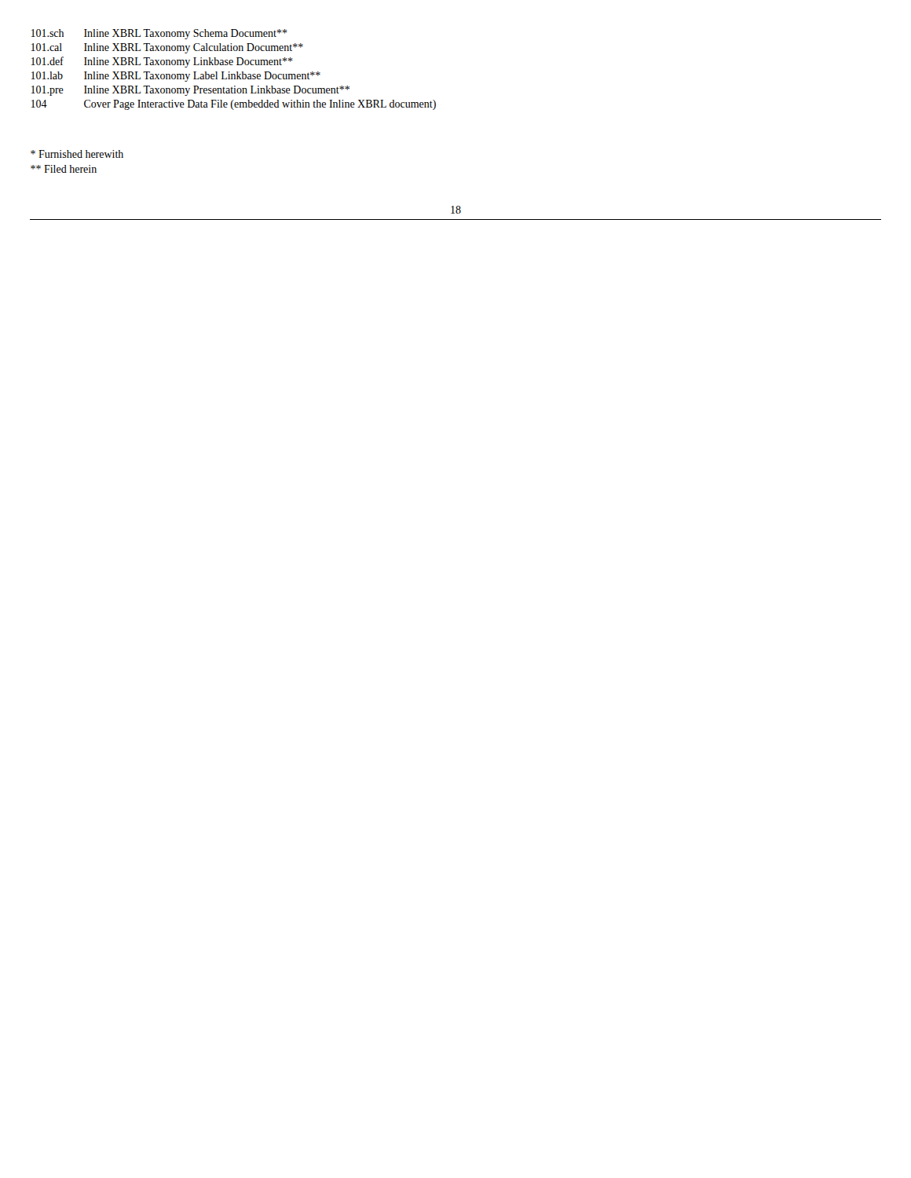| 101.sch | Inline XBRL Taxonomy Schema Document** |
| 101.cal | Inline XBRL Taxonomy Calculation Document** |
| 101.def | Inline XBRL Taxonomy Linkbase Document** |
| 101.lab | Inline XBRL Taxonomy Label Linkbase Document** |
| 101.pre | Inline XBRL Taxonomy Presentation Linkbase Document** |
| 104 | Cover Page Interactive Data File (embedded within the Inline XBRL document) |
* Furnished herewith
** Filed herein
18